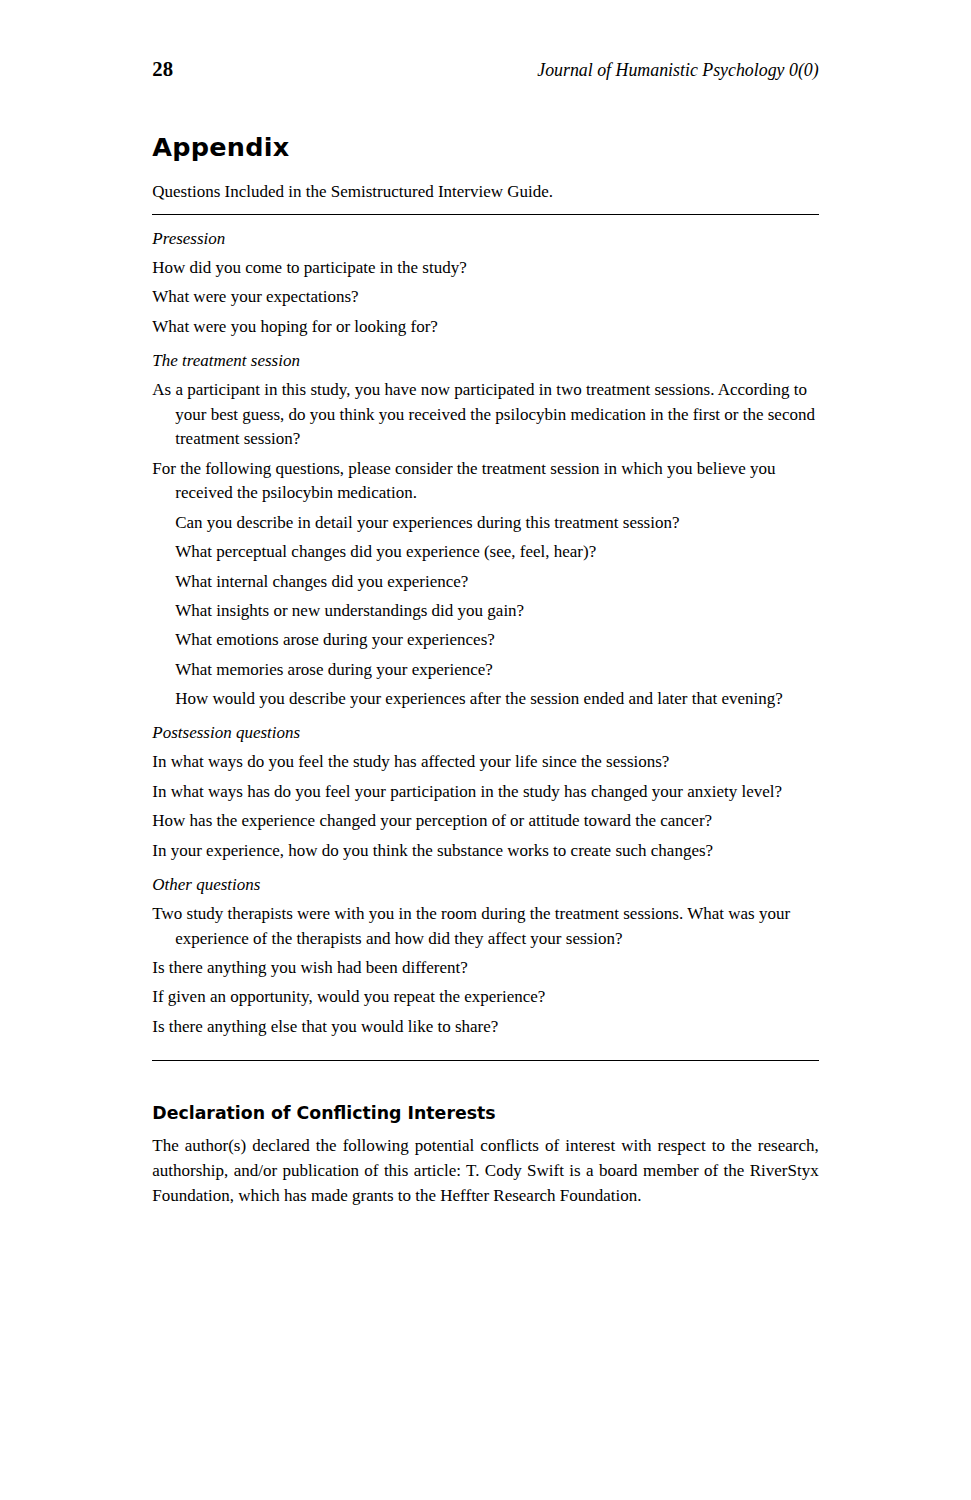28
Journal of Humanistic Psychology 0(0)
Appendix
Questions Included in the Semistructured Interview Guide.
Presession
How did you come to participate in the study?
What were your expectations?
What were you hoping for or looking for?
The treatment session
As a participant in this study, you have now participated in two treatment sessions. According to your best guess, do you think you received the psilocybin medication in the first or the second treatment session?
For the following questions, please consider the treatment session in which you believe you received the psilocybin medication.
Can you describe in detail your experiences during this treatment session?
What perceptual changes did you experience (see, feel, hear)?
What internal changes did you experience?
What insights or new understandings did you gain?
What emotions arose during your experiences?
What memories arose during your experience?
How would you describe your experiences after the session ended and later that evening?
Postsession questions
In what ways do you feel the study has affected your life since the sessions?
In what ways has do you feel your participation in the study has changed your anxiety level?
How has the experience changed your perception of or attitude toward the cancer?
In your experience, how do you think the substance works to create such changes?
Other questions
Two study therapists were with you in the room during the treatment sessions. What was your experience of the therapists and how did they affect your session?
Is there anything you wish had been different?
If given an opportunity, would you repeat the experience?
Is there anything else that you would like to share?
Declaration of Conflicting Interests
The author(s) declared the following potential conflicts of interest with respect to the research, authorship, and/or publication of this article: T. Cody Swift is a board member of the RiverStyx Foundation, which has made grants to the Heffter Research Foundation.